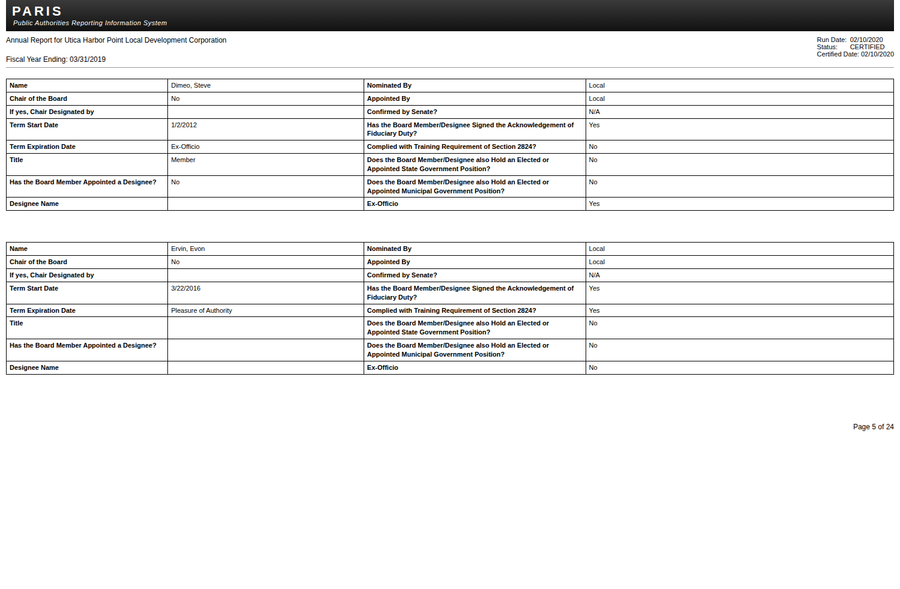PARIS Public Authorities Reporting Information System
Annual Report for Utica Harbor Point Local Development Corporation
Fiscal Year Ending: 03/31/2019
Run Date: 02/10/2020
Status: CERTIFIED
Certified Date: 02/10/2020
| Name | Dimeo, Steve | Nominated By | Local |
| Chair of the Board | No | Appointed By | Local |
| If yes, Chair Designated by | | Confirmed by Senate? | N/A |
| Term Start Date | 1/2/2012 | Has the Board Member/Designee Signed the Acknowledgement of Fiduciary Duty? | Yes |
| Term Expiration Date | Ex-Officio | Complied with Training Requirement of Section 2824? | No |
| Title | Member | Does the Board Member/Designee also Hold an Elected or Appointed State Government Position? | No |
| Has the Board Member Appointed a Designee? | No | Does the Board Member/Designee also Hold an Elected or Appointed Municipal Government Position? | No |
| Designee Name | | Ex-Officio | Yes |
| Name | Ervin, Evon | Nominated By | Local |
| Chair of the Board | No | Appointed By | Local |
| If yes, Chair Designated by | | Confirmed by Senate? | N/A |
| Term Start Date | 3/22/2016 | Has the Board Member/Designee Signed the Acknowledgement of Fiduciary Duty? | Yes |
| Term Expiration Date | Pleasure of Authority | Complied with Training Requirement of Section 2824? | Yes |
| Title | | Does the Board Member/Designee also Hold an Elected or Appointed State Government Position? | No |
| Has the Board Member Appointed a Designee? | | Does the Board Member/Designee also Hold an Elected or Appointed Municipal Government Position? | No |
| Designee Name | | Ex-Officio | No |
Page 5 of 24